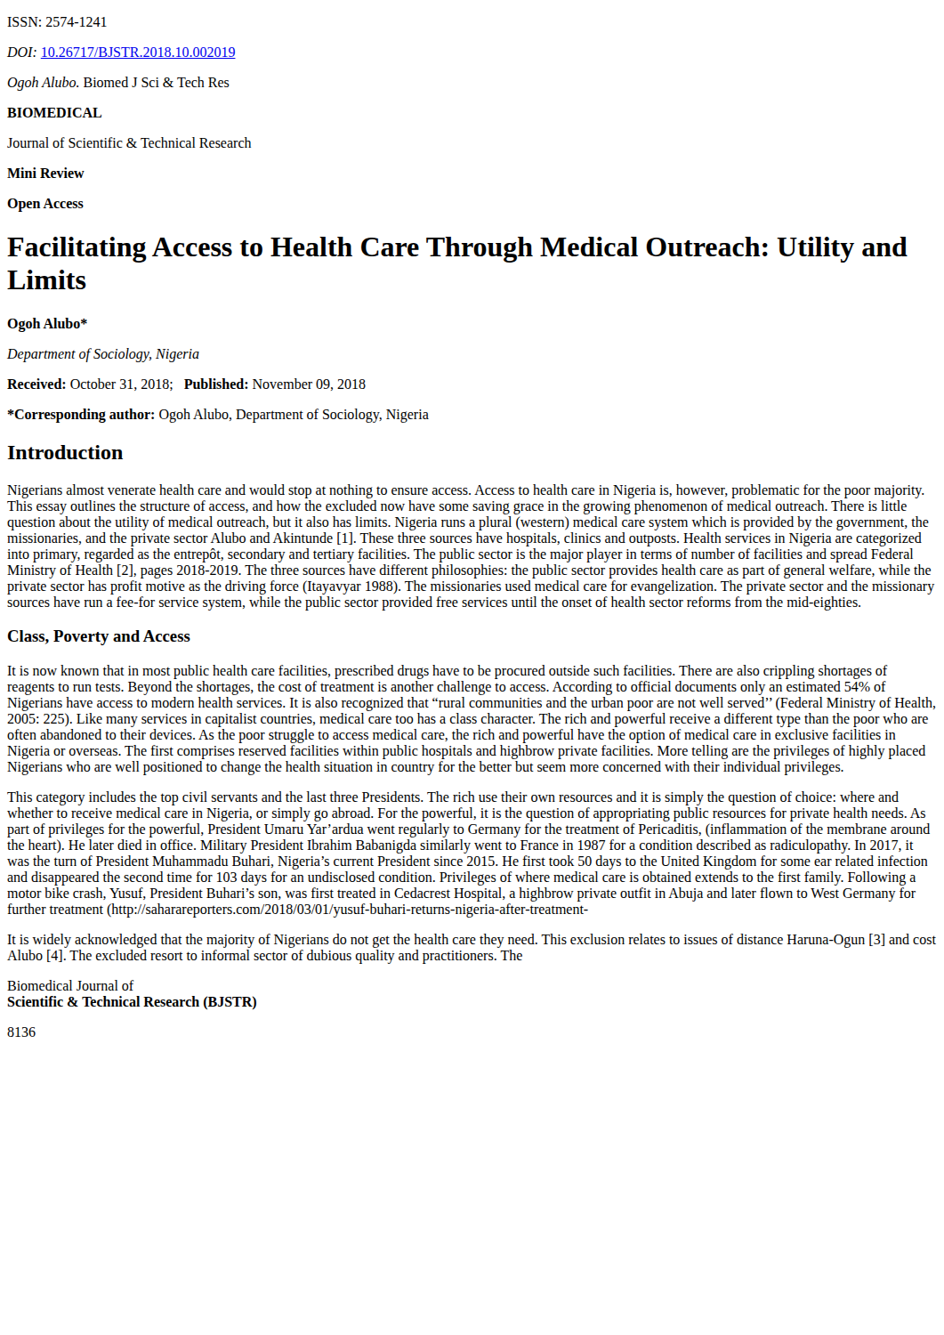ISSN: 2574-1241
DOI: 10.26717/BJSTR.2018.10.002019
Ogoh Alubo. Biomed J Sci & Tech Res
BIOMEDICAL
Journal of Scientific & Technical Research
Mini Review
Open Access
Facilitating Access to Health Care Through Medical Outreach: Utility and Limits
Ogoh Alubo*
Department of Sociology, Nigeria
Received: October 31, 2018; Published: November 09, 2018
*Corresponding author: Ogoh Alubo, Department of Sociology, Nigeria
Introduction
Nigerians almost venerate health care and would stop at nothing to ensure access. Access to health care in Nigeria is, however, problematic for the poor majority. This essay outlines the structure of access, and how the excluded now have some saving grace in the growing phenomenon of medical outreach. There is little question about the utility of medical outreach, but it also has limits. Nigeria runs a plural (western) medical care system which is provided by the government, the missionaries, and the private sector Alubo and Akintunde [1]. These three sources have hospitals, clinics and outposts. Health services in Nigeria are categorized into primary, regarded as the entrepôt, secondary and tertiary facilities. The public sector is the major player in terms of number of facilities and spread Federal Ministry of Health [2], pages 2018-2019. The three sources have different philosophies: the public sector provides health care as part of general welfare, while the private sector has profit motive as the driving force (Itayavyar 1988). The missionaries used medical care for evangelization. The private sector and the missionary sources have run a fee-for service system, while the public sector provided free services until the onset of health sector reforms from the mid-eighties.
Class, Poverty and Access
It is now known that in most public health care facilities, prescribed drugs have to be procured outside such facilities. There are also crippling shortages of reagents to run tests. Beyond the shortages, the cost of treatment is another challenge to access. According to official documents only an estimated 54% of Nigerians have access to modern health services. It is also recognized that “rural communities and the urban poor are not well served’’ (Federal Ministry of Health, 2005: 225). Like many services in capitalist countries, medical care too has a class character. The rich and powerful receive a different type than the poor who are often abandoned to their devices. As the poor struggle to access medical care, the rich and powerful have the option of medical care in exclusive facilities in Nigeria or overseas. The first comprises reserved facilities within public hospitals and highbrow private facilities. More telling are the privileges of highly placed Nigerians who are well positioned to change the health situation in country for the better but seem more concerned with their individual privileges.
This category includes the top civil servants and the last three Presidents. The rich use their own resources and it is simply the question of choice: where and whether to receive medical care in Nigeria, or simply go abroad. For the powerful, it is the question of appropriating public resources for private health needs. As part of privileges for the powerful, President Umaru Yar’ardua went regularly to Germany for the treatment of Pericaditis, (inflammation of the membrane around the heart). He later died in office. Military President Ibrahim Babanigda similarly went to France in 1987 for a condition described as radiculopathy. In 2017, it was the turn of President Muhammadu Buhari, Nigeria’s current President since 2015. He first took 50 days to the United Kingdom for some ear related infection and disappeared the second time for 103 days for an undisclosed condition. Privileges of where medical care is obtained extends to the first family. Following a motor bike crash, Yusuf, President Buhari’s son, was first treated in Cedacrest Hospital, a highbrow private outfit in Abuja and later flown to West Germany for further treatment (http://saharareporters.com/2018/03/01/yusuf-buhari-returns-nigeria-after-treatment-
It is widely acknowledged that the majority of Nigerians do not get the health care they need. This exclusion relates to issues of distance Haruna-Ogun [3] and cost Alubo [4]. The excluded resort to informal sector of dubious quality and practitioners. The
Biomedical Journal of
Scientific & Technical Research (BJSTR)
8136